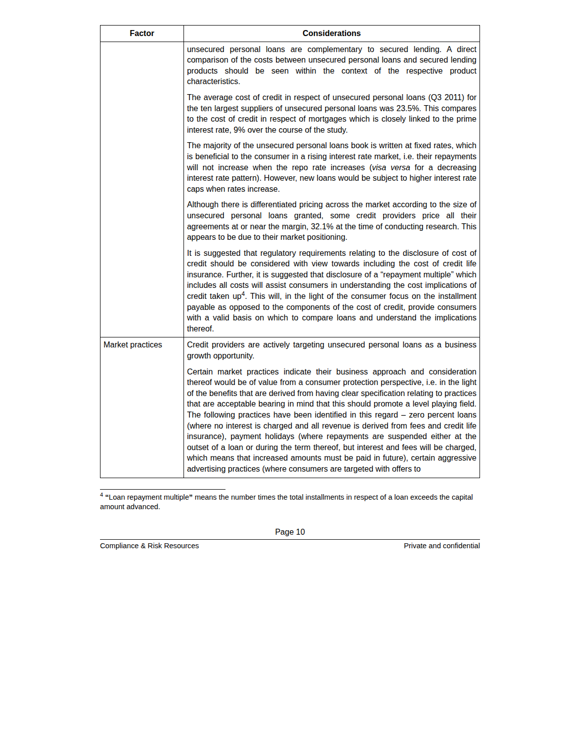| Factor | Considerations |
| --- | --- |
| | unsecured personal loans are complementary to secured lending. A direct comparison of the costs between unsecured personal loans and secured lending products should be seen within the context of the respective product characteristics. The average cost of credit in respect of unsecured personal loans (Q3 2011) for the ten largest suppliers of unsecured personal loans was 23.5%. This compares to the cost of credit in respect of mortgages which is closely linked to the prime interest rate, 9% over the course of the study. The majority of the unsecured personal loans book is written at fixed rates, which is beneficial to the consumer in a rising interest rate market, i.e. their repayments will not increase when the repo rate increases ( visa versa for a decreasing interest rate pattern). However, new loans would be subject to higher interest rate caps when rates increase. Although there is differentiated pricing across the market according to the size of unsecured personal loans granted, some credit providers price all their agreements at or near the margin, 32.1% at the time of conducting research. This appears to be due to their market positioning. It is suggested that regulatory requirements relating to the disclosure of cost of credit should be considered with view towards including the cost of credit life insurance. Further, it is suggested that disclosure of a “repayment multiple” which includes all costs will assist consumers in understanding the cost implications of credit taken up 4 . This will, in the light of the consumer focus on the installment payable as opposed to the components of the cost of credit, provide consumers with a valid basis on which to compare loans and understand the implications thereof. |
| Market practices | Credit providers are actively targeting unsecured personal loans as a business growth opportunity. Certain market practices indicate their business approach and consideration thereof would be of value from a consumer protection perspective, i.e. in the light of the benefits that are derived from having clear specification relating to practices that are acceptable bearing in mind that this should promote a level playing field. The following practices have been identified in this regard – zero percent loans (where no interest is charged and all revenue is derived from fees and credit life insurance), payment holidays (where repayments are suspended either at the outset of a loan or during the term thereof, but interest and fees will be charged, which means that increased amounts must be paid in future), certain aggressive advertising practices (where consumers are targeted with offers to |
4 “Loan repayment multiple” means the number times the total installments in respect of a loan exceeds the capital amount advanced.
Page 10
Compliance & Risk Resources
Private and confidential